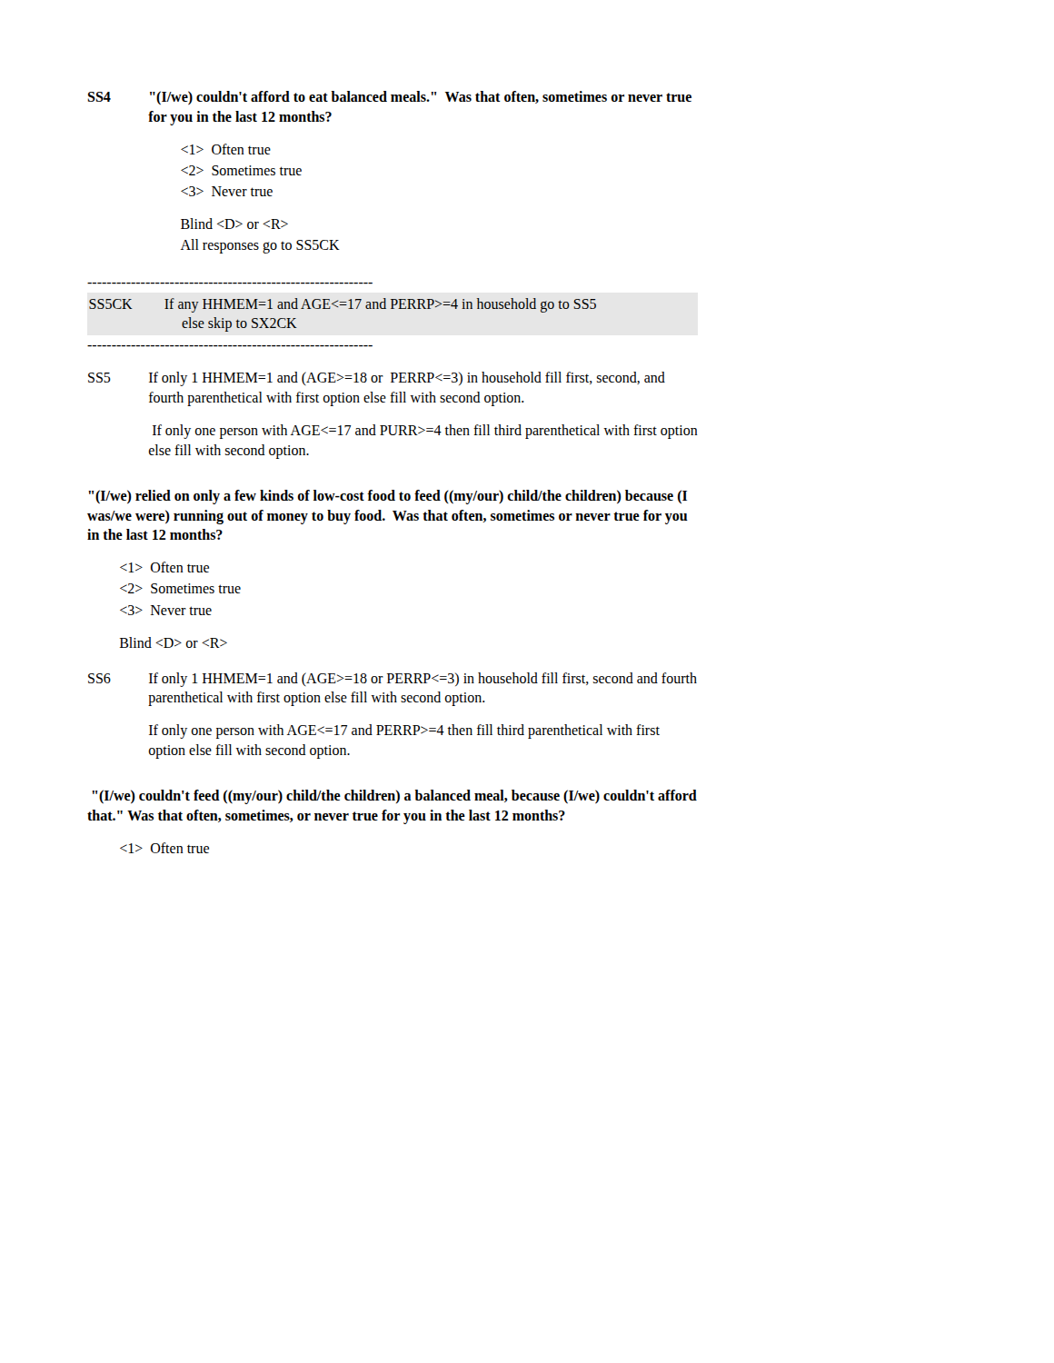SS4
"(I/we) couldn't afford to eat balanced meals." Was that often, sometimes or never true for you in the last 12 months?
<1> Often true
<2> Sometimes true
<3> Never true
Blind <D> or <R>
All responses go to SS5CK
-----------------------------------------------------------
SS5CK
If any HHMEM=1 and AGE<=17 and PERRP>=4 in household go to SS5
else skip to SX2CK
-----------------------------------------------------------
SS5
If only 1 HHMEM=1 and (AGE>=18 or PERRP<=3) in household fill first, second, and fourth parenthetical with first option else fill with second option.
If only one person with AGE<=17 and PURR>=4 then fill third parenthetical with first option else fill with second option.
"(I/we) relied on only a few kinds of low-cost food to feed ((my/our) child/the children) because (I was/we were) running out of money to buy food. Was that often, sometimes or never true for you in the last 12 months?
<1> Often true
<2> Sometimes true
<3> Never true
Blind <D> or <R>
SS6
If only 1 HHMEM=1 and (AGE>=18 or PERRP<=3) in household fill first, second and fourth parenthetical with first option else fill with second option.
If only one person with AGE<=17 and PERRP>=4 then fill third parenthetical with first option else fill with second option.
"(I/we) couldn't feed ((my/our) child/the children) a balanced meal, because (I/we) couldn't afford that." Was that often, sometimes, or never true for you in the last 12 months?
<1> Often true